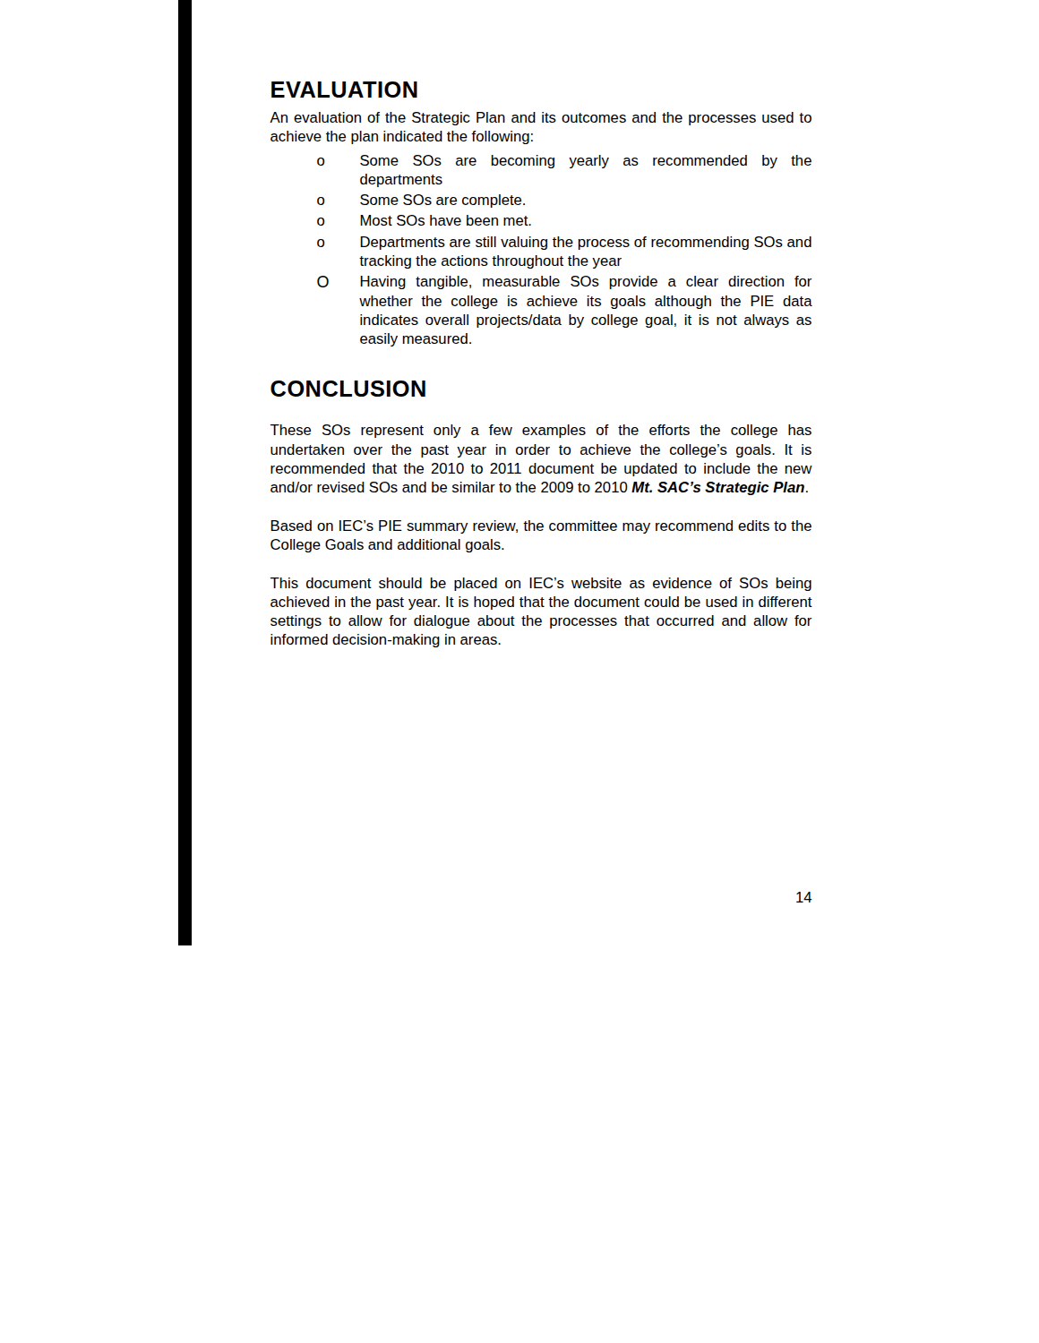EVALUATION
An evaluation of the Strategic Plan and its outcomes and the processes used to achieve the plan indicated the following:
Some SOs are becoming yearly as recommended by the departments
Some SOs are complete.
Most SOs have been met.
Departments are still valuing the process of recommending SOs and tracking the actions throughout the year
Having tangible, measurable SOs provide a clear direction for whether the college is achieve its goals although the PIE data indicates overall projects/data by college goal, it is not always as easily measured.
CONCLUSION
These SOs represent only a few examples of the efforts the college has undertaken over the past year in order to achieve the college’s goals. It is recommended that the 2010 to 2011 document be updated to include the new and/or revised SOs and be similar to the 2009 to 2010 Mt. SAC’s Strategic Plan.
Based on IEC’s PIE summary review, the committee may recommend edits to the College Goals and additional goals.
This document should be placed on IEC’s website as evidence of SOs being achieved in the past year. It is hoped that the document could be used in different settings to allow for dialogue about the processes that occurred and allow for informed decision-making in areas.
14